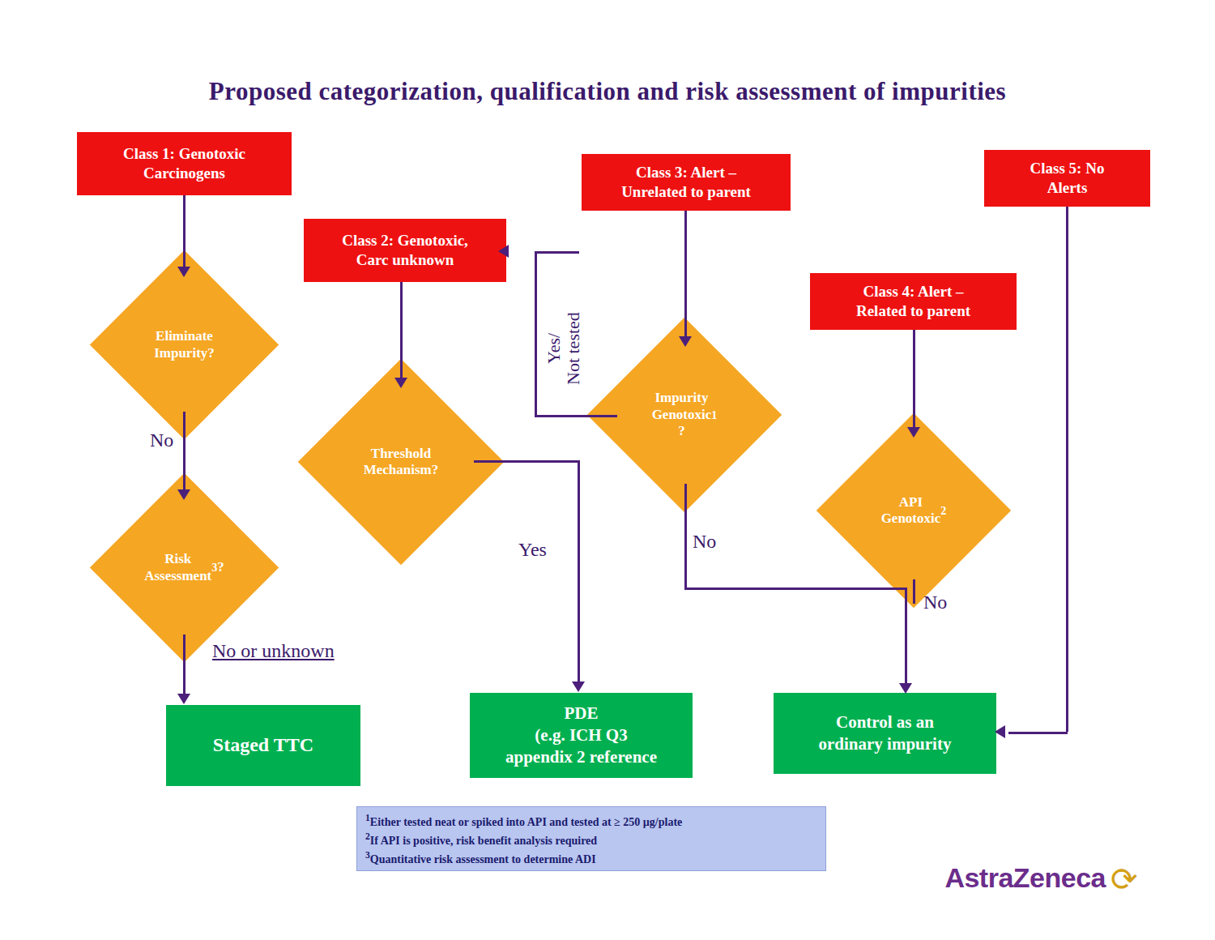Proposed categorization, qualification and risk assessment of impurities
Class 1: Genotoxic
Carcinogens
Class 2: Genotoxic,
Carc unknown
Class 3: Alert –
Unrelated to parent
Class 4: Alert –
Related to parent
Class 5: No
Alerts
Eliminate
Impurity?
Risk
Assessment3?
Threshold
Mechanism?
Impurity
Genotoxic
?1
API
Genotoxic2
Staged TTC
PDE
(e.g. ICH Q3
appendix 2 reference
Control as an
ordinary impurity
No
No or unknown
Yes
Yes/
Not tested
No
No
1Either tested neat or spiked into API and tested at ≥ 250 µg/plate
2If API is positive, risk benefit analysis required
3Quantitative risk assessment to determine ADI
AstraZeneca⟳